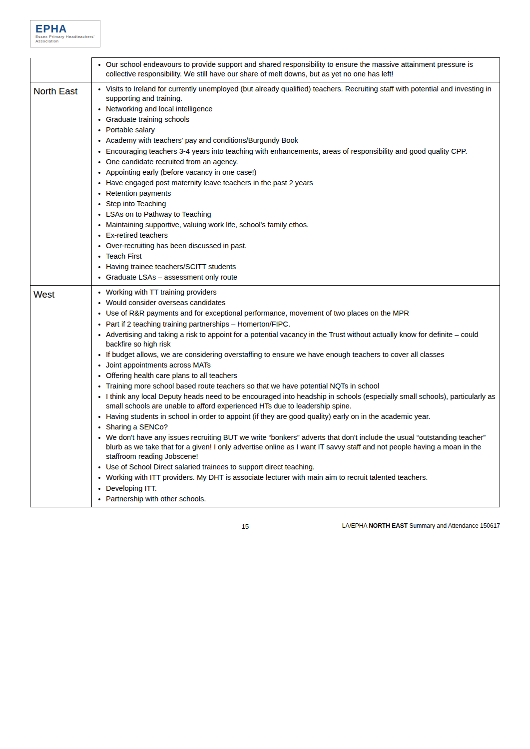EPHA
Essex Primary Headteachers'
Association
| | Our school endeavours to provide support and shared responsibility to ensure the massive attainment pressure is collective responsibility. We still have our share of melt downs, but as yet no one has left! |
| North East | Visits to Ireland for currently unemployed (but already qualified) teachers. Recruiting staff with potential and investing in supporting and training. Networking and local intelligence Graduate training schools Portable salary Academy with teachers' pay and conditions/Burgundy Book Encouraging teachers 3-4 years into teaching with enhancements, areas of responsibility and good quality CPP. One candidate recruited from an agency. Appointing early (before vacancy in one case!) Have engaged post maternity leave teachers in the past 2 years Retention payments Step into Teaching LSAs on to Pathway to Teaching Maintaining supportive, valuing work life, school's family ethos. Ex-retired teachers Over-recruiting has been discussed in past. Teach First Having trainee teachers/SCITT students Graduate LSAs – assessment only route |
| West | Working with TT training providers Would consider overseas candidates Use of R&R payments and for exceptional performance, movement of two places on the MPR Part if 2 teaching training partnerships – Homerton/FIPC. Advertising and taking a risk to appoint for a potential vacancy in the Trust without actually know for definite – could backfire so high risk If budget allows, we are considering overstaffing to ensure we have enough teachers to cover all classes Joint appointments across MATs Offering health care plans to all teachers Training more school based route teachers so that we have potential NQTs in school I think any local Deputy heads need to be encouraged into headship in schools (especially small schools), particularly as small schools are unable to afford experienced HTs due to leadership spine. Having students in school in order to appoint (if they are good quality) early on in the academic year. Sharing a SENCo? We don't have any issues recruiting BUT we write “bonkers” adverts that don't include the usual “outstanding teacher” blurb as we take that for a given! I only advertise online as I want IT savvy staff and not people having a moan in the staffroom reading Jobscene! Use of School Direct salaried trainees to support direct teaching. Working with ITT providers. My DHT is associate lecturer with main aim to recruit talented teachers. Developing ITT. Partnership with other schools. |
15 LA/EPHA NORTH EAST Summary and Attendance 150617